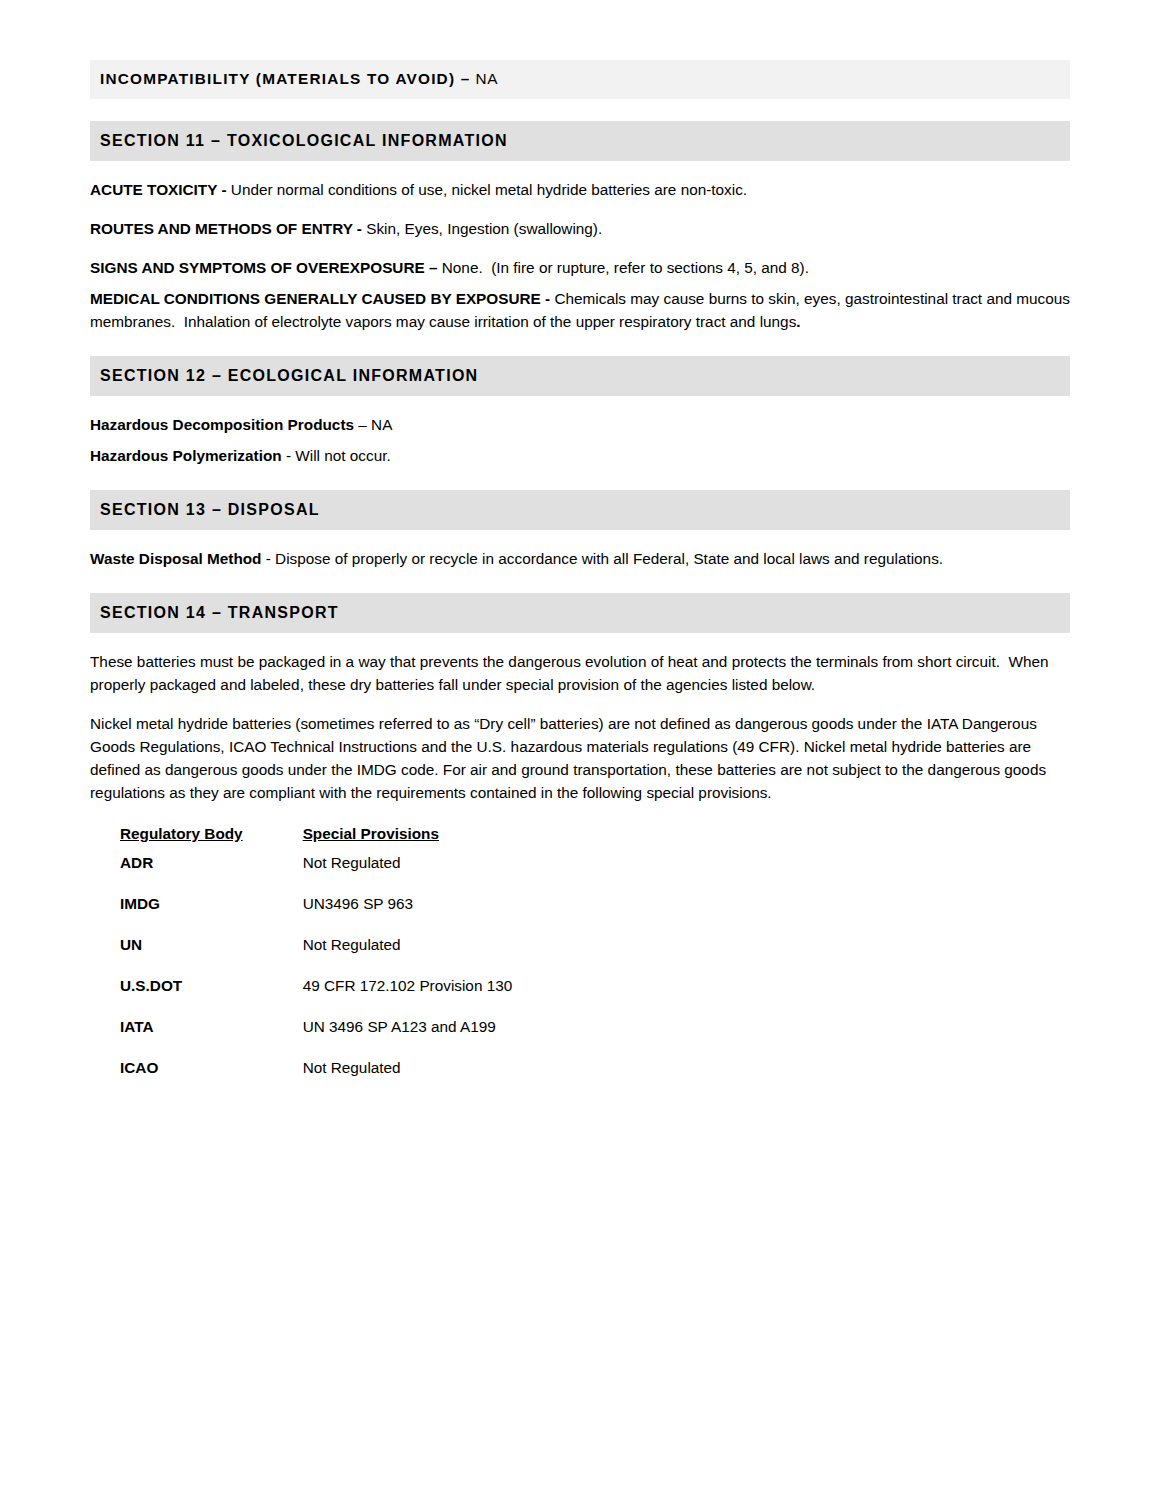INCOMPATIBILITY (MATERIALS TO AVOID) – NA
SECTION 11 – TOXICOLOGICAL INFORMATION
ACUTE TOXICITY - Under normal conditions of use, nickel metal hydride batteries are non-toxic.
ROUTES AND METHODS OF ENTRY - Skin, Eyes, Ingestion (swallowing).
SIGNS AND SYMPTOMS OF OVEREXPOSURE – None. (In fire or rupture, refer to sections 4, 5, and 8).
MEDICAL CONDITIONS GENERALLY CAUSED BY EXPOSURE - Chemicals may cause burns to skin, eyes, gastrointestinal tract and mucous membranes. Inhalation of electrolyte vapors may cause irritation of the upper respiratory tract and lungs.
SECTION 12 – ECOLOGICAL INFORMATION
Hazardous Decomposition Products – NA
Hazardous Polymerization - Will not occur.
SECTION 13 – DISPOSAL
Waste Disposal Method - Dispose of properly or recycle in accordance with all Federal, State and local laws and regulations.
SECTION 14 – TRANSPORT
These batteries must be packaged in a way that prevents the dangerous evolution of heat and protects the terminals from short circuit. When properly packaged and labeled, these dry batteries fall under special provision of the agencies listed below.
Nickel metal hydride batteries (sometimes referred to as “Dry cell” batteries) are not defined as dangerous goods under the IATA Dangerous Goods Regulations, ICAO Technical Instructions and the U.S. hazardous materials regulations (49 CFR). Nickel metal hydride batteries are defined as dangerous goods under the IMDG code. For air and ground transportation, these batteries are not subject to the dangerous goods regulations as they are compliant with the requirements contained in the following special provisions.
| Regulatory Body | Special Provisions |
| --- | --- |
| ADR | Not Regulated |
| IMDG | UN3496 SP 963 |
| UN | Not Regulated |
| U.S.DOT | 49 CFR 172.102 Provision 130 |
| IATA | UN 3496 SP A123 and A199 |
| ICAO | Not Regulated |